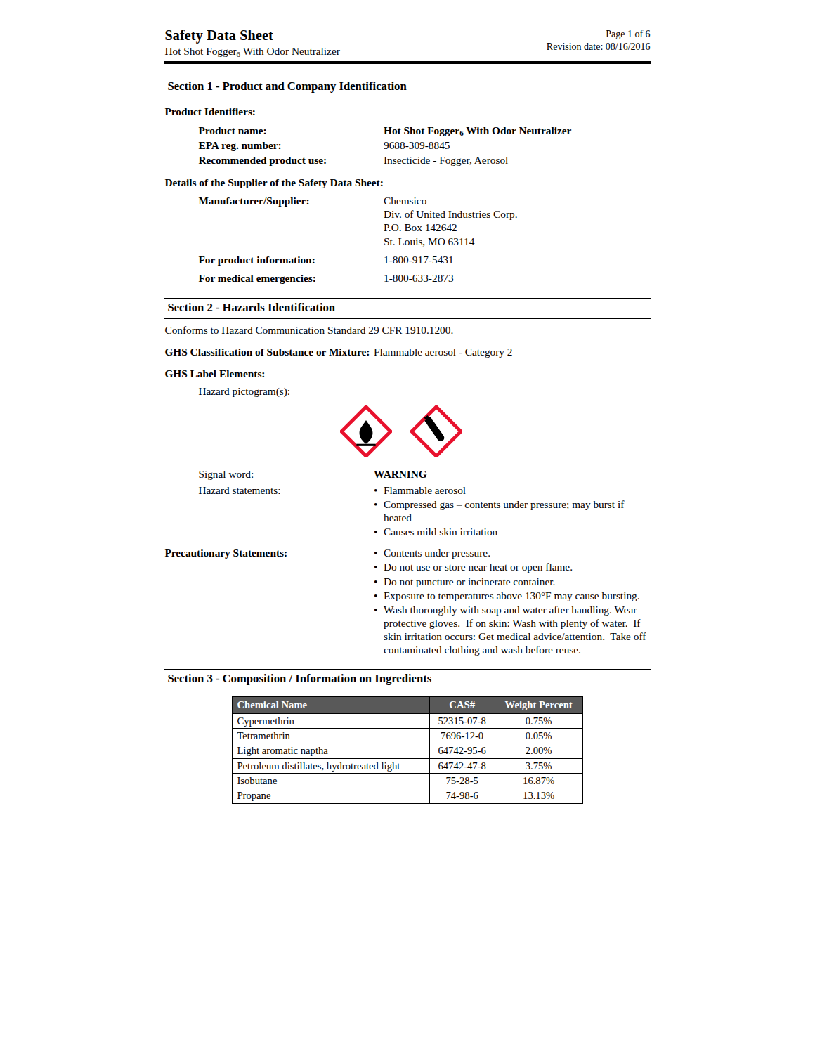Safety Data Sheet
Hot Shot Fogger6 With Odor Neutralizer
Page 1 of 6
Revision date: 08/16/2016
Section 1 - Product and Company Identification
Product Identifiers:
| Product name: | Hot Shot Fogger 6 With Odor Neutralizer |
| EPA reg. number: | 9688-309-8845 |
| Recommended product use: | Insecticide - Fogger, Aerosol |
Details of the Supplier of the Safety Data Sheet:
| Manufacturer/Supplier: | Chemsico Div. of United Industries Corp. P.O. Box 142642 St. Louis, MO 63114 |
| For product information: | 1-800-917-5431 |
| For medical emergencies: | 1-800-633-2873 |
Section 2 - Hazards Identification
Conforms to Hazard Communication Standard 29 CFR 1910.1200.
GHS Classification of Substance or Mixture:
Flammable aerosol - Category 2
GHS Label Elements:
Hazard pictogram(s):
Signal word:
WARNING
Hazard statements:
Flammable aerosol
Compressed gas – contents under pressure; may burst if heated
Causes mild skin irritation
Precautionary Statements:
Contents under pressure.
Do not use or store near heat or open flame.
Do not puncture or incinerate container.
Exposure to temperatures above 130°F may cause bursting.
Wash thoroughly with soap and water after handling. Wear protective gloves. If on skin: Wash with plenty of water. If skin irritation occurs: Get medical advice/attention. Take off contaminated clothing and wash before reuse.
Section 3 - Composition / Information on Ingredients
| Chemical Name | CAS# | Weight Percent |
| --- | --- | --- |
| Cypermethrin | 52315-07-8 | 0.75% |
| Tetramethrin | 7696-12-0 | 0.05% |
| Light aromatic naptha | 64742-95-6 | 2.00% |
| Petroleum distillates, hydrotreated light | 64742-47-8 | 3.75% |
| Isobutane | 75-28-5 | 16.87% |
| Propane | 74-98-6 | 13.13% |